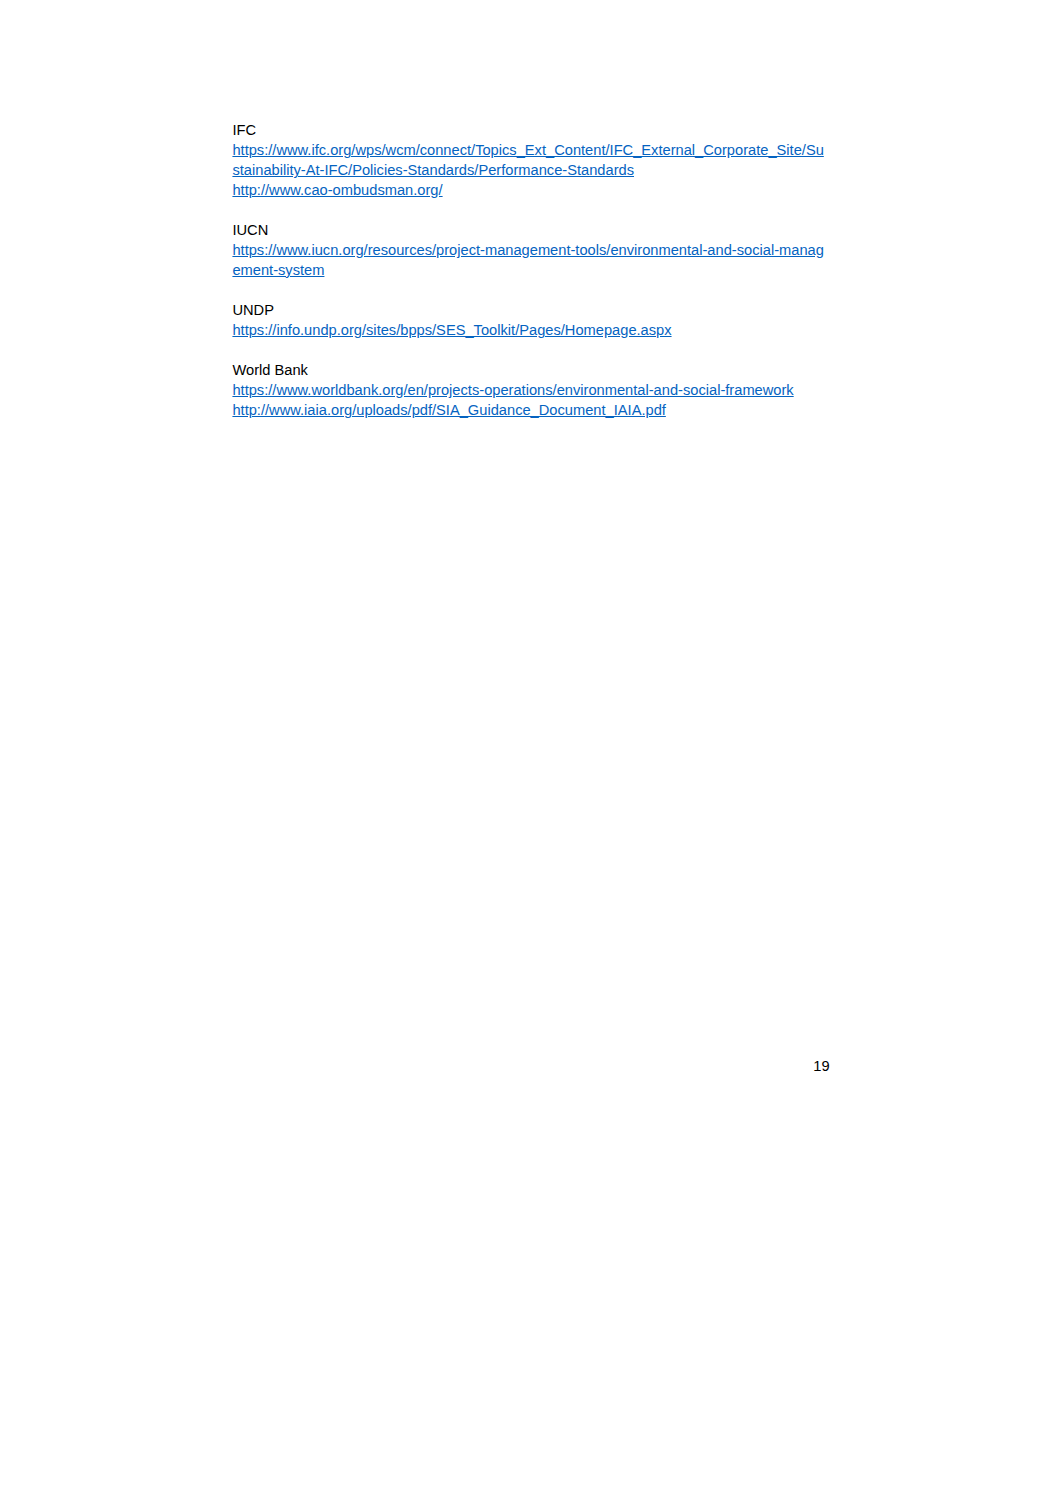IFC
https://www.ifc.org/wps/wcm/connect/Topics_Ext_Content/IFC_External_Corporate_Site/Sustainability-At-IFC/Policies-Standards/Performance-Standards
http://www.cao-ombudsman.org/
IUCN
https://www.iucn.org/resources/project-management-tools/environmental-and-social-management-system
UNDP
https://info.undp.org/sites/bpps/SES_Toolkit/Pages/Homepage.aspx
World Bank
https://www.worldbank.org/en/projects-operations/environmental-and-social-framework
http://www.iaia.org/uploads/pdf/SIA_Guidance_Document_IAIA.pdf
19